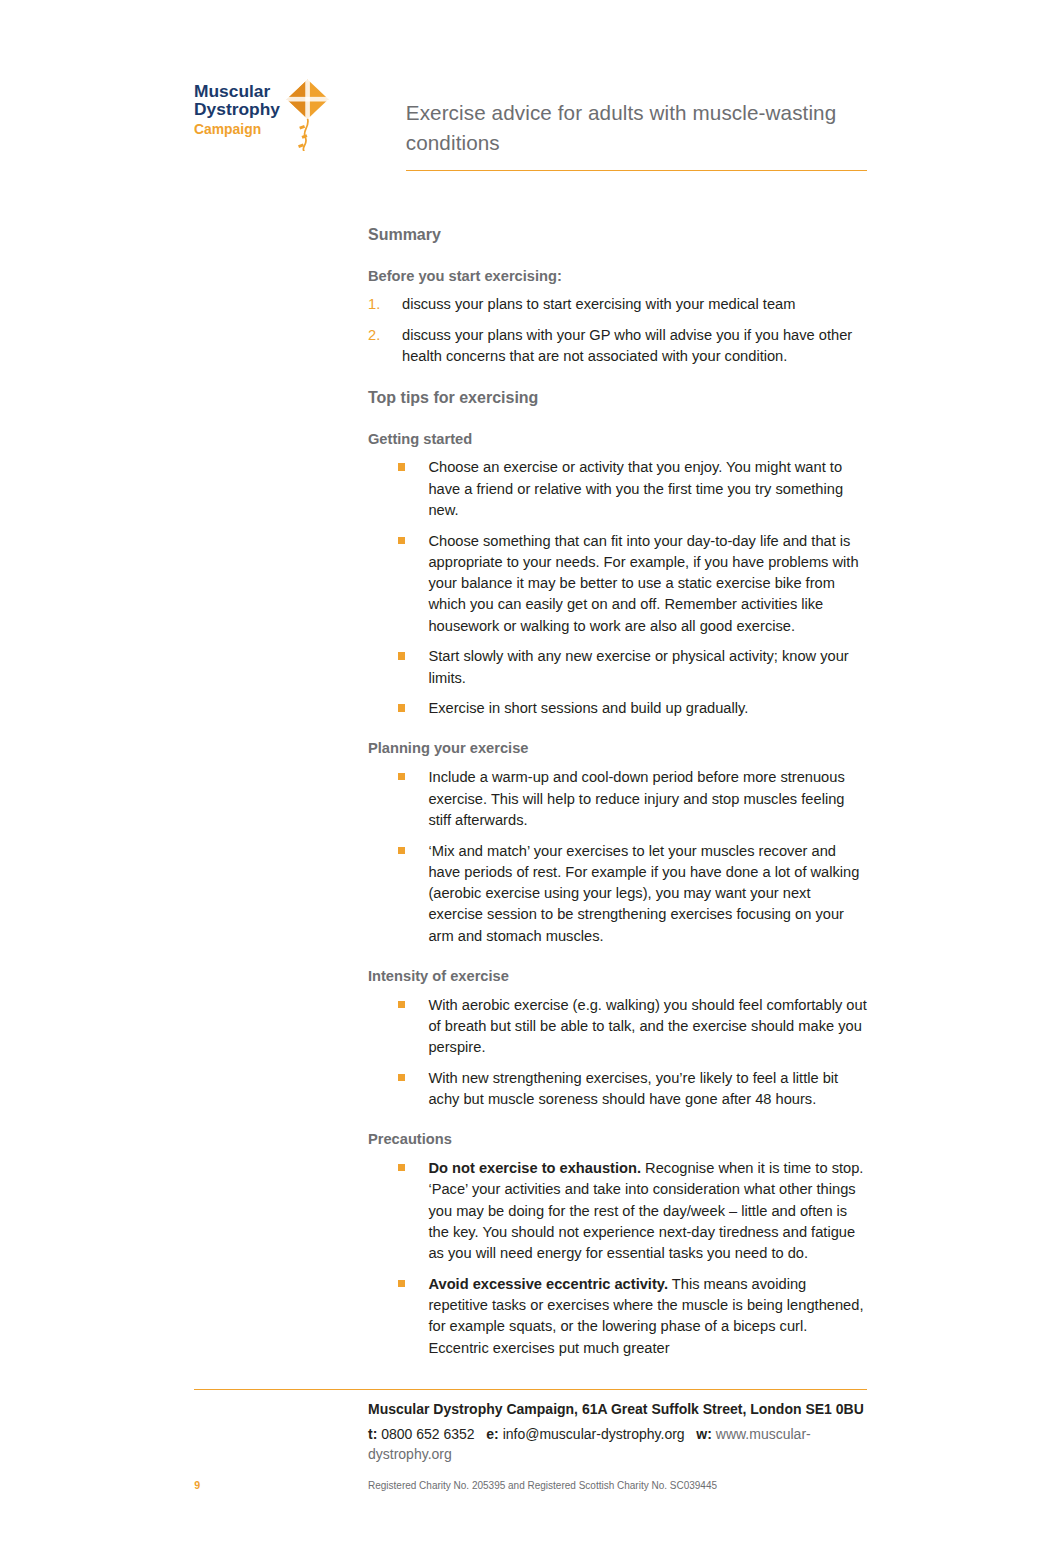Muscular Dystrophy Campaign
Exercise advice for adults with muscle-wasting conditions
Summary
Before you start exercising:
discuss your plans to start exercising with your medical team
discuss your plans with your GP who will advise you if you have other health concerns that are not associated with your condition.
Top tips for exercising
Getting started
Choose an exercise or activity that you enjoy. You might want to have a friend or relative with you the first time you try something new.
Choose something that can fit into your day-to-day life and that is appropriate to your needs. For example, if you have problems with your balance it may be better to use a static exercise bike from which you can easily get on and off. Remember activities like housework or walking to work are also all good exercise.
Start slowly with any new exercise or physical activity; know your limits.
Exercise in short sessions and build up gradually.
Planning your exercise
Include a warm-up and cool-down period before more strenuous exercise. This will help to reduce injury and stop muscles feeling stiff afterwards.
‘Mix and match’ your exercises to let your muscles recover and have periods of rest. For example if you have done a lot of walking (aerobic exercise using your legs), you may want your next exercise session to be strengthening exercises focusing on your arm and stomach muscles.
Intensity of exercise
With aerobic exercise (e.g. walking) you should feel comfortably out of breath but still be able to talk, and the exercise should make you perspire.
With new strengthening exercises, you’re likely to feel a little bit achy but muscle soreness should have gone after 48 hours.
Precautions
Do not exercise to exhaustion. Recognise when it is time to stop. ‘Pace’ your activities and take into consideration what other things you may be doing for the rest of the day/week – little and often is the key. You should not experience next-day tiredness and fatigue as you will need energy for essential tasks you need to do.
Avoid excessive eccentric activity. This means avoiding repetitive tasks or exercises where the muscle is being lengthened, for example squats, or the lowering phase of a biceps curl. Eccentric exercises put much greater
Muscular Dystrophy Campaign, 61A Great Suffolk Street, London SE1 0BU
t: 0800 652 6352 e: info@muscular-dystrophy.org w: www.muscular-dystrophy.org
Registered Charity No. 205395 and Registered Scottish Charity No. SC039445
9